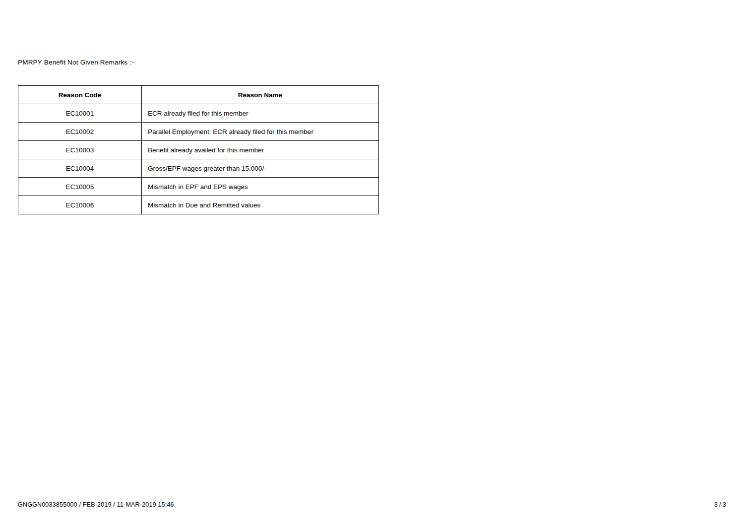PMRPY Benefit Not Given Remarks :-
| Reason Code | Reason Name |
| --- | --- |
| EC10001 | ECR already filed for this member |
| EC10002 | Parallel Employment: ECR already filed for this member |
| EC10003 | Benefit already availed for this member |
| EC10004 | Gross/EPF wages greater than 15,000/- |
| EC10005 | Mismatch in EPF and EPS wages |
| EC10006 | Mismatch in Due and Remitted values |
GNGGN0033855000 / FEB-2019 / 11-MAR-2019 15:46
3 / 3